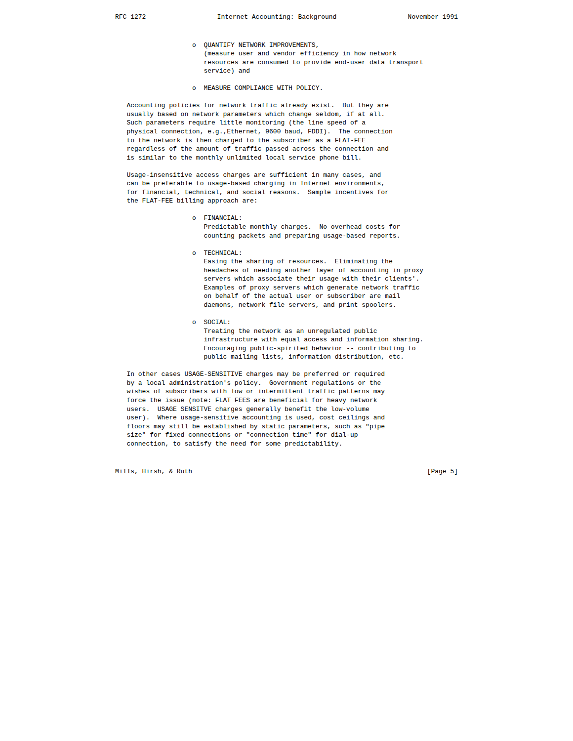RFC 1272 Internet Accounting: Background November 1991
                    o  QUANTIFY NETWORK IMPROVEMENTS,
                       (measure user and vendor efficiency in how network
                       resources are consumed to provide end-user data transport
                       service) and

                    o  MEASURE COMPLIANCE WITH POLICY.

   Accounting policies for network traffic already exist.  But they are
   usually based on network parameters which change seldom, if at all.
   Such parameters require little monitoring (the line speed of a
   physical connection, e.g.,Ethernet, 9600 baud, FDDI).  The connection
   to the network is then charged to the subscriber as a FLAT-FEE
   regardless of the amount of traffic passed across the connection and
   is similar to the monthly unlimited local service phone bill.

   Usage-insensitive access charges are sufficient in many cases, and
   can be preferable to usage-based charging in Internet environments,
   for financial, technical, and social reasons.  Sample incentives for
   the FLAT-FEE billing approach are:

                    o  FINANCIAL:
                       Predictable monthly charges.  No overhead costs for
                       counting packets and preparing usage-based reports.

                    o  TECHNICAL:
                       Easing the sharing of resources.  Eliminating the
                       headaches of needing another layer of accounting in proxy
                       servers which associate their usage with their clients'.
                       Examples of proxy servers which generate network traffic
                       on behalf of the actual user or subscriber are mail
                       daemons, network file servers, and print spoolers.

                    o  SOCIAL:
                       Treating the network as an unregulated public
                       infrastructure with equal access and information sharing.
                       Encouraging public-spirited behavior -- contributing to
                       public mailing lists, information distribution, etc.

   In other cases USAGE-SENSITIVE charges may be preferred or required
   by a local administration's policy.  Government regulations or the
   wishes of subscribers with low or intermittent traffic patterns may
   force the issue (note: FLAT FEES are beneficial for heavy network
   users.  USAGE SENSITVE charges generally benefit the low-volume
   user).  Where usage-sensitive accounting is used, cost ceilings and
   floors may still be established by static parameters, such as "pipe
   size" for fixed connections or "connection time" for dial-up
   connection, to satisfy the need for some predictability.
Mills, Hirsh, & Ruth [Page 5]